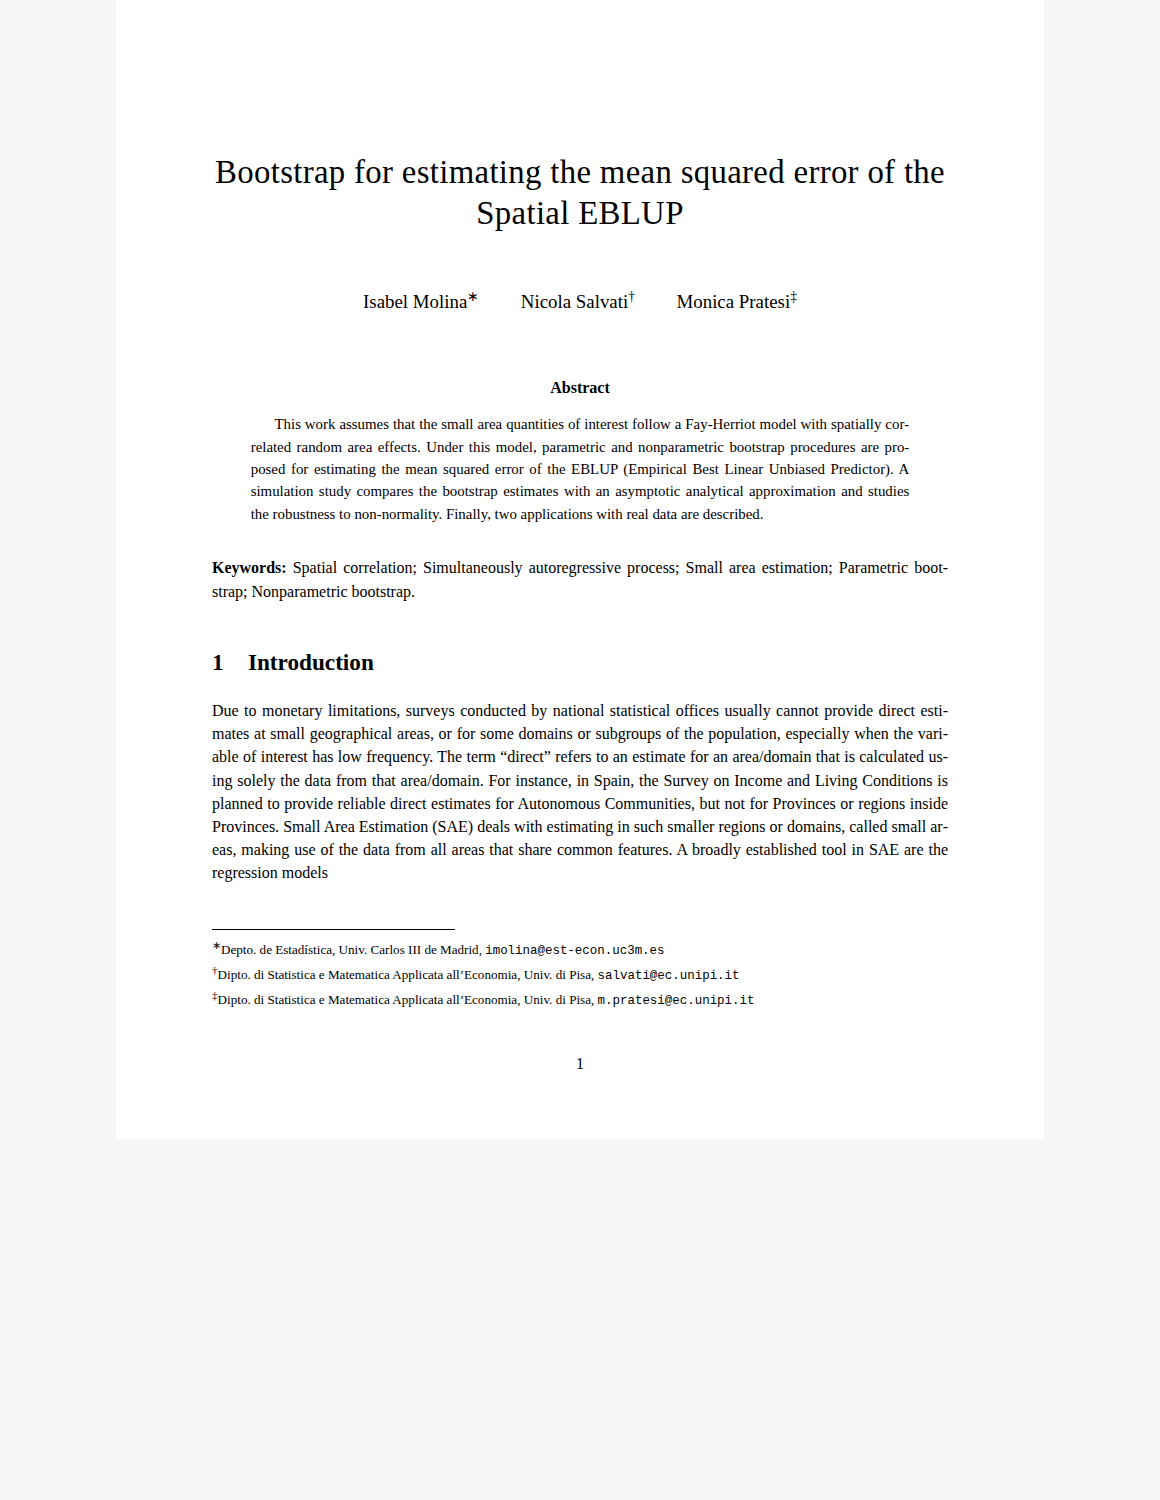Bootstrap for estimating the mean squared error of the
Spatial EBLUP
Isabel Molina∗ Nicola Salvati† Monica Pratesi‡
Abstract
This work assumes that the small area quantities of interest follow a Fay-Herriot model with spatially correlated random area effects. Under this model, parametric and nonparametric bootstrap procedures are proposed for estimating the mean squared error of the EBLUP (Empirical Best Linear Unbiased Predictor). A simulation study compares the bootstrap estimates with an asymptotic analytical approximation and studies the robustness to non-normality. Finally, two applications with real data are described.
Keywords: Spatial correlation; Simultaneously autoregressive process; Small area estimation; Parametric bootstrap; Nonparametric bootstrap.
1 Introduction
Due to monetary limitations, surveys conducted by national statistical offices usually cannot provide direct estimates at small geographical areas, or for some domains or subgroups of the population, especially when the variable of interest has low frequency. The term “direct” refers to an estimate for an area/domain that is calculated using solely the data from that area/domain. For instance, in Spain, the Survey on Income and Living Conditions is planned to provide reliable direct estimates for Autonomous Communities, but not for Provinces or regions inside Provinces. Small Area Estimation (SAE) deals with estimating in such smaller regions or domains, called small areas, making use of the data from all areas that share common features. A broadly established tool in SAE are the regression models
∗Depto. de Estadística, Univ. Carlos III de Madrid, imolina@est-econ.uc3m.es
†Dipto. di Statistica e Matematica Applicata all’Economia, Univ. di Pisa, salvati@ec.unipi.it
‡Dipto. di Statistica e Matematica Applicata all’Economia, Univ. di Pisa, m.pratesi@ec.unipi.it
1